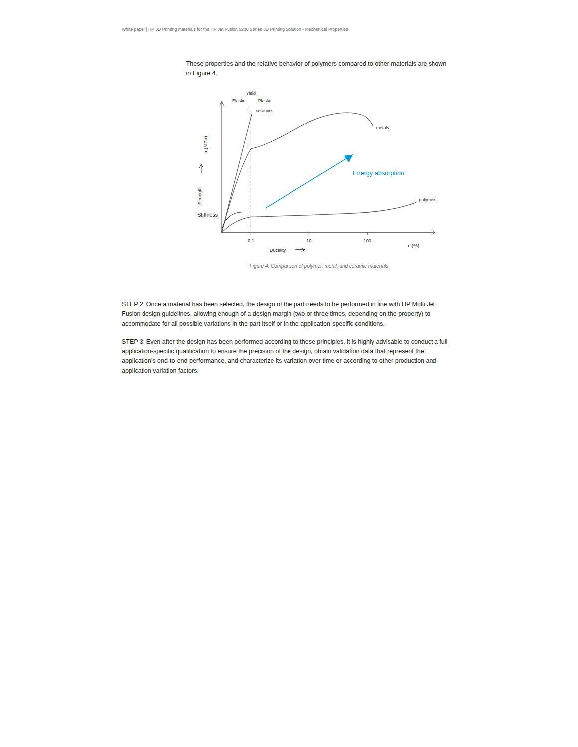White paper | HP 3D Printing materials for the HP Jet Fusion 5200 Series 3D Printing Solution - Mechanical Properties
These properties and the relative behavior of polymers compared to other materials are shown in Figure 4.
0.1 10 100 ε (%) σ (MPa) Strength Ductility Elastic Plastic Yield ceramics metals polymers Stiffness Energy absorption
Figure 4. Comparison of polymer, metal, and ceramic materials
STEP 2: Once a material has been selected, the design of the part needs to be performed in line with HP Multi Jet Fusion design guidelines, allowing enough of a design margin (two or three times, depending on the property) to accommodate for all possible variations in the part itself or in the application-specific conditions.
STEP 3: Even after the design has been performed according to these principles, it is highly advisable to conduct a full application-specific qualification to ensure the precision of the design, obtain validation data that represent the application’s end-to-end performance, and characterize its variation over time or according to other production and application variation factors.